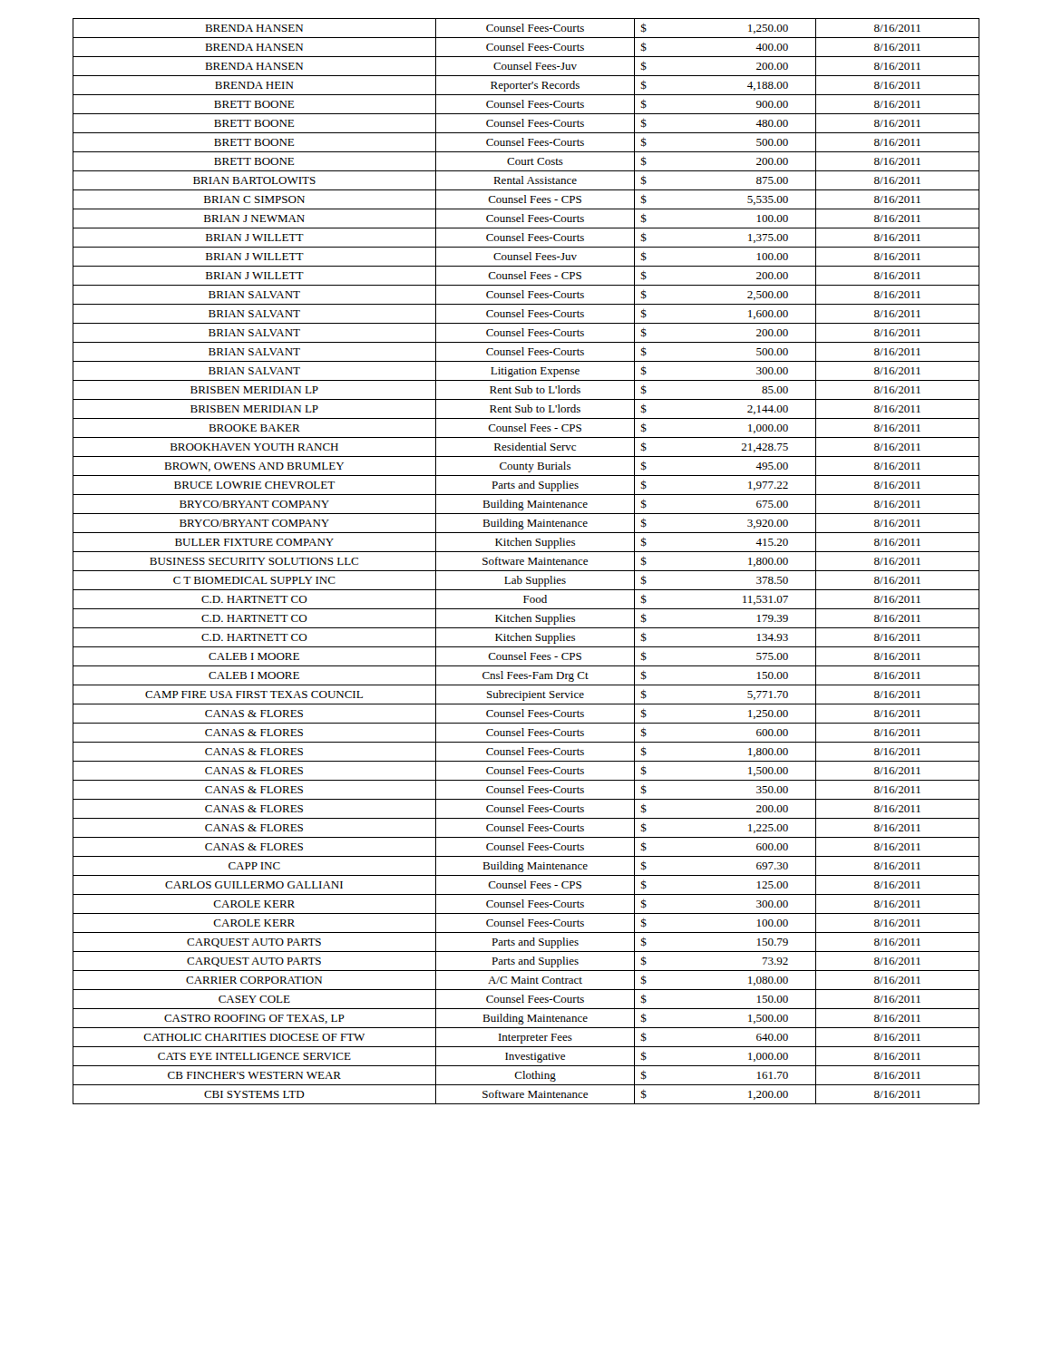| BRENDA HANSEN | Counsel Fees-Courts | $ | 1,250.00 | 8/16/2011 |
| BRENDA HANSEN | Counsel Fees-Courts | $ | 400.00 | 8/16/2011 |
| BRENDA HANSEN | Counsel Fees-Juv | $ | 200.00 | 8/16/2011 |
| BRENDA HEIN | Reporter's Records | $ | 4,188.00 | 8/16/2011 |
| BRETT BOONE | Counsel Fees-Courts | $ | 900.00 | 8/16/2011 |
| BRETT BOONE | Counsel Fees-Courts | $ | 480.00 | 8/16/2011 |
| BRETT BOONE | Counsel Fees-Courts | $ | 500.00 | 8/16/2011 |
| BRETT BOONE | Court Costs | $ | 200.00 | 8/16/2011 |
| BRIAN BARTOLOWITS | Rental Assistance | $ | 875.00 | 8/16/2011 |
| BRIAN C SIMPSON | Counsel Fees - CPS | $ | 5,535.00 | 8/16/2011 |
| BRIAN J NEWMAN | Counsel Fees-Courts | $ | 100.00 | 8/16/2011 |
| BRIAN J WILLETT | Counsel Fees-Courts | $ | 1,375.00 | 8/16/2011 |
| BRIAN J WILLETT | Counsel Fees-Juv | $ | 100.00 | 8/16/2011 |
| BRIAN J WILLETT | Counsel Fees - CPS | $ | 200.00 | 8/16/2011 |
| BRIAN SALVANT | Counsel Fees-Courts | $ | 2,500.00 | 8/16/2011 |
| BRIAN SALVANT | Counsel Fees-Courts | $ | 1,600.00 | 8/16/2011 |
| BRIAN SALVANT | Counsel Fees-Courts | $ | 200.00 | 8/16/2011 |
| BRIAN SALVANT | Counsel Fees-Courts | $ | 500.00 | 8/16/2011 |
| BRIAN SALVANT | Litigation Expense | $ | 300.00 | 8/16/2011 |
| BRISBEN MERIDIAN LP | Rent Sub to L'lords | $ | 85.00 | 8/16/2011 |
| BRISBEN MERIDIAN LP | Rent Sub to L'lords | $ | 2,144.00 | 8/16/2011 |
| BROOKE BAKER | Counsel Fees - CPS | $ | 1,000.00 | 8/16/2011 |
| BROOKHAVEN YOUTH RANCH | Residential Servc | $ | 21,428.75 | 8/16/2011 |
| BROWN, OWENS AND BRUMLEY | County Burials | $ | 495.00 | 8/16/2011 |
| BRUCE LOWRIE CHEVROLET | Parts and Supplies | $ | 1,977.22 | 8/16/2011 |
| BRYCO/BRYANT COMPANY | Building Maintenance | $ | 675.00 | 8/16/2011 |
| BRYCO/BRYANT COMPANY | Building Maintenance | $ | 3,920.00 | 8/16/2011 |
| BULLER FIXTURE COMPANY | Kitchen Supplies | $ | 415.20 | 8/16/2011 |
| BUSINESS SECURITY SOLUTIONS LLC | Software Maintenance | $ | 1,800.00 | 8/16/2011 |
| C T BIOMEDICAL SUPPLY INC | Lab Supplies | $ | 378.50 | 8/16/2011 |
| C.D. HARTNETT CO | Food | $ | 11,531.07 | 8/16/2011 |
| C.D. HARTNETT CO | Kitchen Supplies | $ | 179.39 | 8/16/2011 |
| C.D. HARTNETT CO | Kitchen Supplies | $ | 134.93 | 8/16/2011 |
| CALEB I MOORE | Counsel Fees - CPS | $ | 575.00 | 8/16/2011 |
| CALEB I MOORE | Cnsl Fees-Fam Drg Ct | $ | 150.00 | 8/16/2011 |
| CAMP FIRE USA FIRST TEXAS COUNCIL | Subrecipient Service | $ | 5,771.70 | 8/16/2011 |
| CANAS & FLORES | Counsel Fees-Courts | $ | 1,250.00 | 8/16/2011 |
| CANAS & FLORES | Counsel Fees-Courts | $ | 600.00 | 8/16/2011 |
| CANAS & FLORES | Counsel Fees-Courts | $ | 1,800.00 | 8/16/2011 |
| CANAS & FLORES | Counsel Fees-Courts | $ | 1,500.00 | 8/16/2011 |
| CANAS & FLORES | Counsel Fees-Courts | $ | 350.00 | 8/16/2011 |
| CANAS & FLORES | Counsel Fees-Courts | $ | 200.00 | 8/16/2011 |
| CANAS & FLORES | Counsel Fees-Courts | $ | 1,225.00 | 8/16/2011 |
| CANAS & FLORES | Counsel Fees-Courts | $ | 600.00 | 8/16/2011 |
| CAPP INC | Building Maintenance | $ | 697.30 | 8/16/2011 |
| CARLOS GUILLERMO GALLIANI | Counsel Fees - CPS | $ | 125.00 | 8/16/2011 |
| CAROLE KERR | Counsel Fees-Courts | $ | 300.00 | 8/16/2011 |
| CAROLE KERR | Counsel Fees-Courts | $ | 100.00 | 8/16/2011 |
| CARQUEST AUTO PARTS | Parts and Supplies | $ | 150.79 | 8/16/2011 |
| CARQUEST AUTO PARTS | Parts and Supplies | $ | 73.92 | 8/16/2011 |
| CARRIER CORPORATION | A/C Maint Contract | $ | 1,080.00 | 8/16/2011 |
| CASEY COLE | Counsel Fees-Courts | $ | 150.00 | 8/16/2011 |
| CASTRO ROOFING OF TEXAS, LP | Building Maintenance | $ | 1,500.00 | 8/16/2011 |
| CATHOLIC CHARITIES DIOCESE OF FTW | Interpreter Fees | $ | 640.00 | 8/16/2011 |
| CATS EYE INTELLIGENCE SERVICE | Investigative | $ | 1,000.00 | 8/16/2011 |
| CB FINCHER'S WESTERN WEAR | Clothing | $ | 161.70 | 8/16/2011 |
| CBI SYSTEMS LTD | Software Maintenance | $ | 1,200.00 | 8/16/2011 |